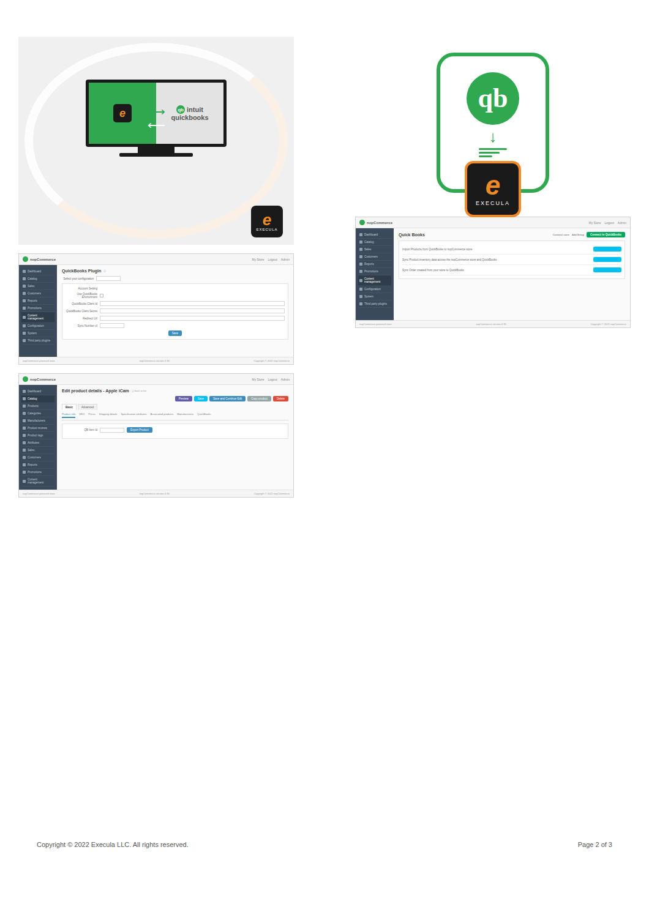e
⟶ ⟵
qb intuit
quickbooks
e EXECULA
nopCommerce
My Store Logout Admin
Dashboard
Catalog
Sales
Customers
Reports
Promotions
Content management
Configuration
System
Third party plugins
QuickBooks Plugin ⓘ
Select your configuration
Account Setting
Use QuickBooks Environment
QuickBooks Client Id
QuickBooks Client Secret
Redirect Url
Sync Number of
Save
nopCommerce powered store nopCommerce version 4.30 Copyright © 2022 nopCommerce
nopCommerce
My Store Logout Admin
Dashboard
Catalog
Products
Categories
Manufacturers
Product reviews
Product tags
Attributes
Sales
Customers
Reports
Promotions
Content management
Edit product details - Apple iCam ⓘ back to list
Preview Save Save and Continue Edit Copy product Delete
Basic
Advanced
Product info SEO Prices Shipping details Specification attributes Associated products Manufacturers QuickBooks
QB Item Id
Export Product
nopCommerce powered store nopCommerce version 4.30 Copyright © 2022 nopCommerce
qb
↓
e EXECULA
nopCommerce
My Store Logout Admin
Dashboard
Catalog
Sales
Customers
Reports
Promotions
Content management
Configuration
System
Third party plugins
Quick Books Connect store Add Setup Connect to QuickBooks
Import Products from QuickBooks to nopCommerce store
Sync Product inventory data across the nopCommerce store and QuickBooks
Sync Order created from your store to QuickBooks
nopCommerce powered store nopCommerce version 4.30 Copyright © 2022 nopCommerce
Copyright © 2022 Execula LLC. All rights reserved. Page 2 of 3